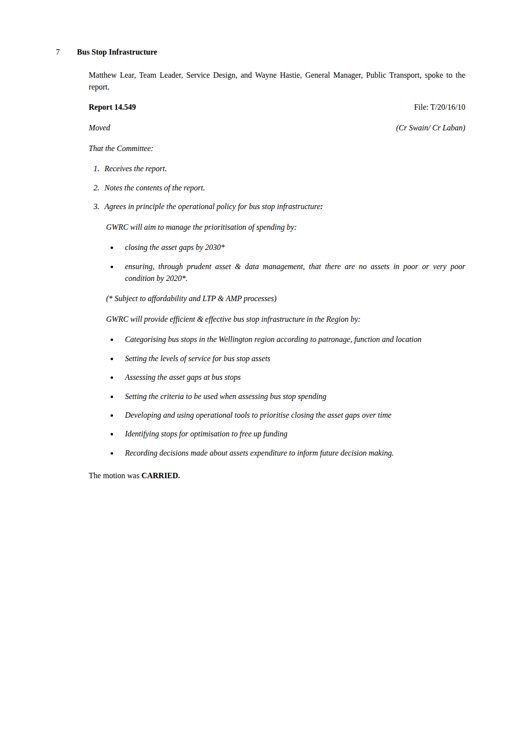7
Bus Stop Infrastructure
Matthew Lear, Team Leader, Service Design, and Wayne Hastie, General Manager, Public Transport, spoke to the report.
Report 14.549 File: T/20/16/10
Moved (Cr Swain/ Cr Laban)
That the Committee:
Receives the report.
Notes the contents of the report.
Agrees in principle the operational policy for bus stop infrastructure:
GWRC will aim to manage the prioritisation of spending by:
closing the asset gaps by 2030*
ensuring, through prudent asset & data management, that there are no assets in poor or very poor condition by 2020*.
(* Subject to affordability and LTP & AMP processes)
GWRC will provide efficient & effective bus stop infrastructure in the Region by:
Categorising bus stops in the Wellington region according to patronage, function and location
Setting the levels of service for bus stop assets
Assessing the asset gaps at bus stops
Setting the criteria to be used when assessing bus stop spending
Developing and using operational tools to prioritise closing the asset gaps over time
Identifying stops for optimisation to free up funding
Recording decisions made about assets expenditure to inform future decision making.
The motion was CARRIED.